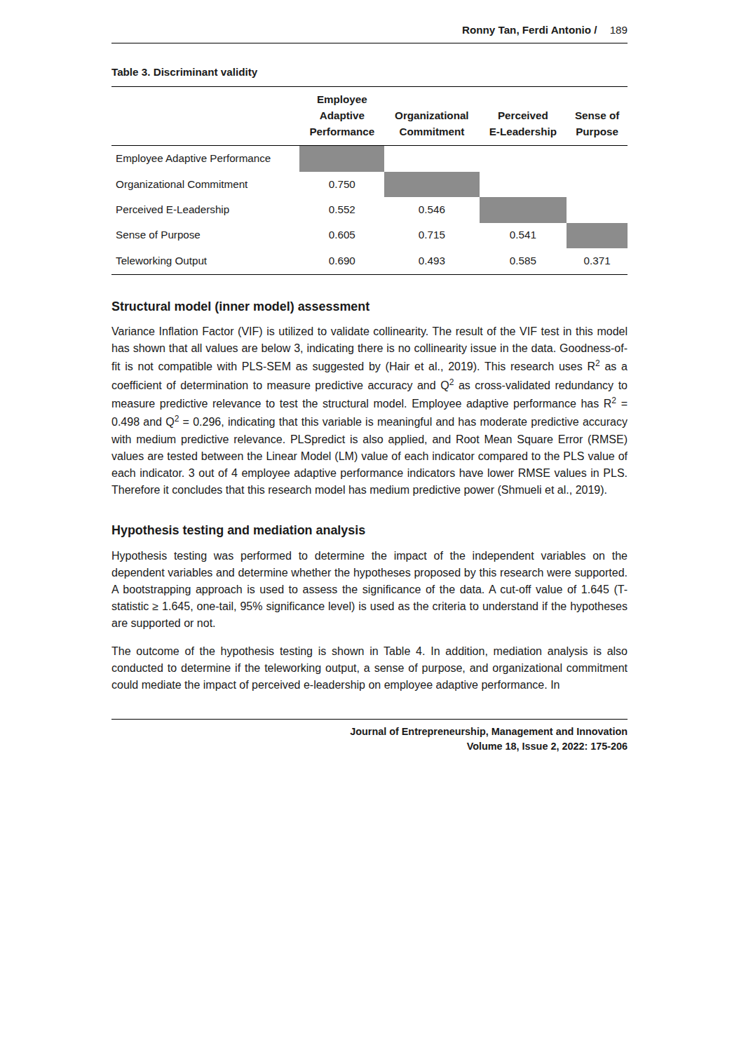Ronny Tan, Ferdi Antonio /189
Table 3 . Discriminant validity
| | Employee Adaptive Performance | Organizational Commitment | Perceived E-Leadership | Sense of Purpose |
| --- | --- | --- | --- | --- |
| Employee Adaptive Performance | | | | |
| Organizational Commitment | 0.750 | | | |
| Perceived E-Leadership | 0.552 | 0.546 | | |
| Sense of Purpose | 0.605 | 0.715 | 0.541 | |
| Teleworking Output | 0.690 | 0.493 | 0.585 | 0.371 |
Structural model (inner model) assessment
Variance Inflation Factor (VIF) is utilized to validate collinearity. The result of the VIF test in this model has shown that all values are below 3, indicating there is no collinearity issue in the data. Goodness-of-fit is not compatible with PLS-SEM as suggested by (Hair et al., 2019). This research uses R2 as a coefficient of determination to measure predictive accuracy and Q2 as cross-validated redundancy to measure predictive relevance to test the structural model. Employee adaptive performance has R2 = 0.498 and Q2 = 0.296, indicating that this variable is meaningful and has moderate predictive accuracy with medium predictive relevance. PLSpredict is also applied, and Root Mean Square Error (RMSE) values are tested between the Linear Model (LM) value of each indicator compared to the PLS value of each indicator. 3 out of 4 employee adaptive performance indicators have lower RMSE values in PLS. Therefore it concludes that this research model has medium predictive power (Shmueli et al., 2019).
Hypothesis testing and mediation analysis
Hypothesis testing was performed to determine the impact of the independent variables on the dependent variables and determine whether the hypotheses proposed by this research were supported. A bootstrapping approach is used to assess the significance of the data. A cut-off value of 1.645 (T-statistic ≥ 1.645, one-tail, 95% significance level) is used as the criteria to understand if the hypotheses are supported or not.
The outcome of the hypothesis testing is shown in Table 4. In addition, mediation analysis is also conducted to determine if the teleworking output, a sense of purpose, and organizational commitment could mediate the impact of perceived e-leadership on employee adaptive performance. In
Journal of Entrepreneurship, Management and Innovation
Volume 18, Issue 2, 2022: 175-206